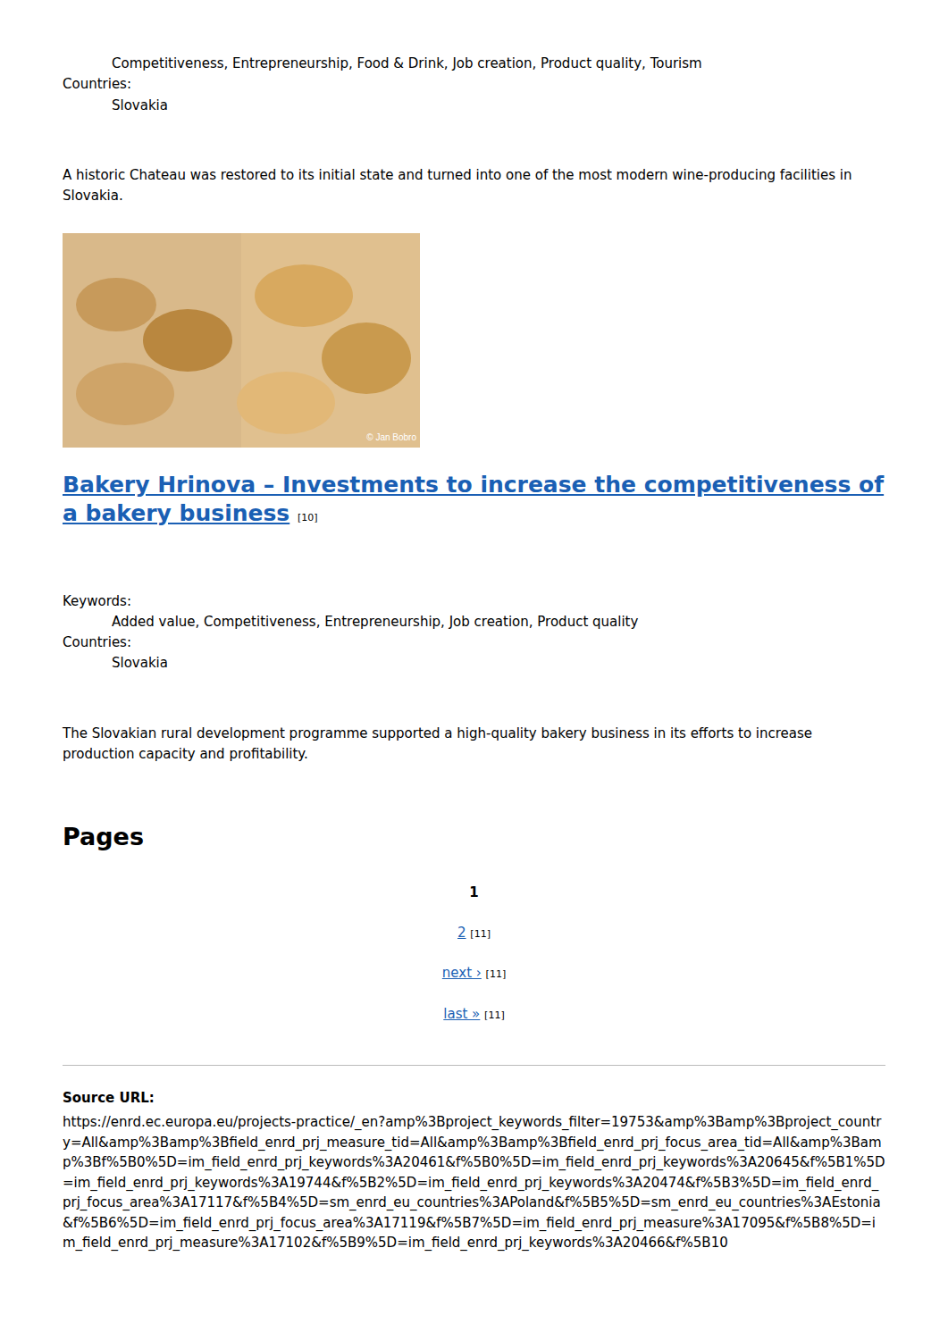Competitiveness, Entrepreneurship, Food & Drink, Job creation, Product quality, Tourism
Countries:
Slovakia
A historic Chateau was restored to its initial state and turned into one of the most modern wine-producing facilities in Slovakia.
Bakery Hrinova – Investments to increase the competitiveness of a bakery business [10]
Keywords:
Added value, Competitiveness, Entrepreneurship, Job creation, Product quality
Countries:
Slovakia
The Slovakian rural development programme supported a high-quality bakery business in its efforts to increase production capacity and profitability.
Pages
1
2 [11]
next › [11]
last » [11]
Source URL:
https://enrd.ec.europa.eu/projects-practice/_en?amp%3Bproject_keywords_filter=19753&amp%3Bamp%3Bproject_country=All&amp%3Bamp%3Bfield_enrd_prj_measure_tid=All&amp%3Bamp%3Bfield_enrd_prj_focus_area_tid=All&amp%3Bamp%3Bf%5B0%5D=im_field_enrd_prj_keywords%3A20461&f%5B0%5D=im_field_enrd_prj_keywords%3A20645&f%5B1%5D=im_field_enrd_prj_keywords%3A19744&f%5B2%5D=im_field_enrd_prj_keywords%3A20474&f%5B3%5D=im_field_enrd_prj_focus_area%3A17117&f%5B4%5D=sm_enrd_eu_countries%3APoland&f%5B5%5D=sm_enrd_eu_countries%3AEstonia&f%5B6%5D=im_field_enrd_prj_focus_area%3A17119&f%5B7%5D=im_field_enrd_prj_measure%3A17095&f%5B8%5D=im_field_enrd_prj_measure%3A17102&f%5B9%5D=im_field_enrd_prj_keywords%3A20466&f%5B10